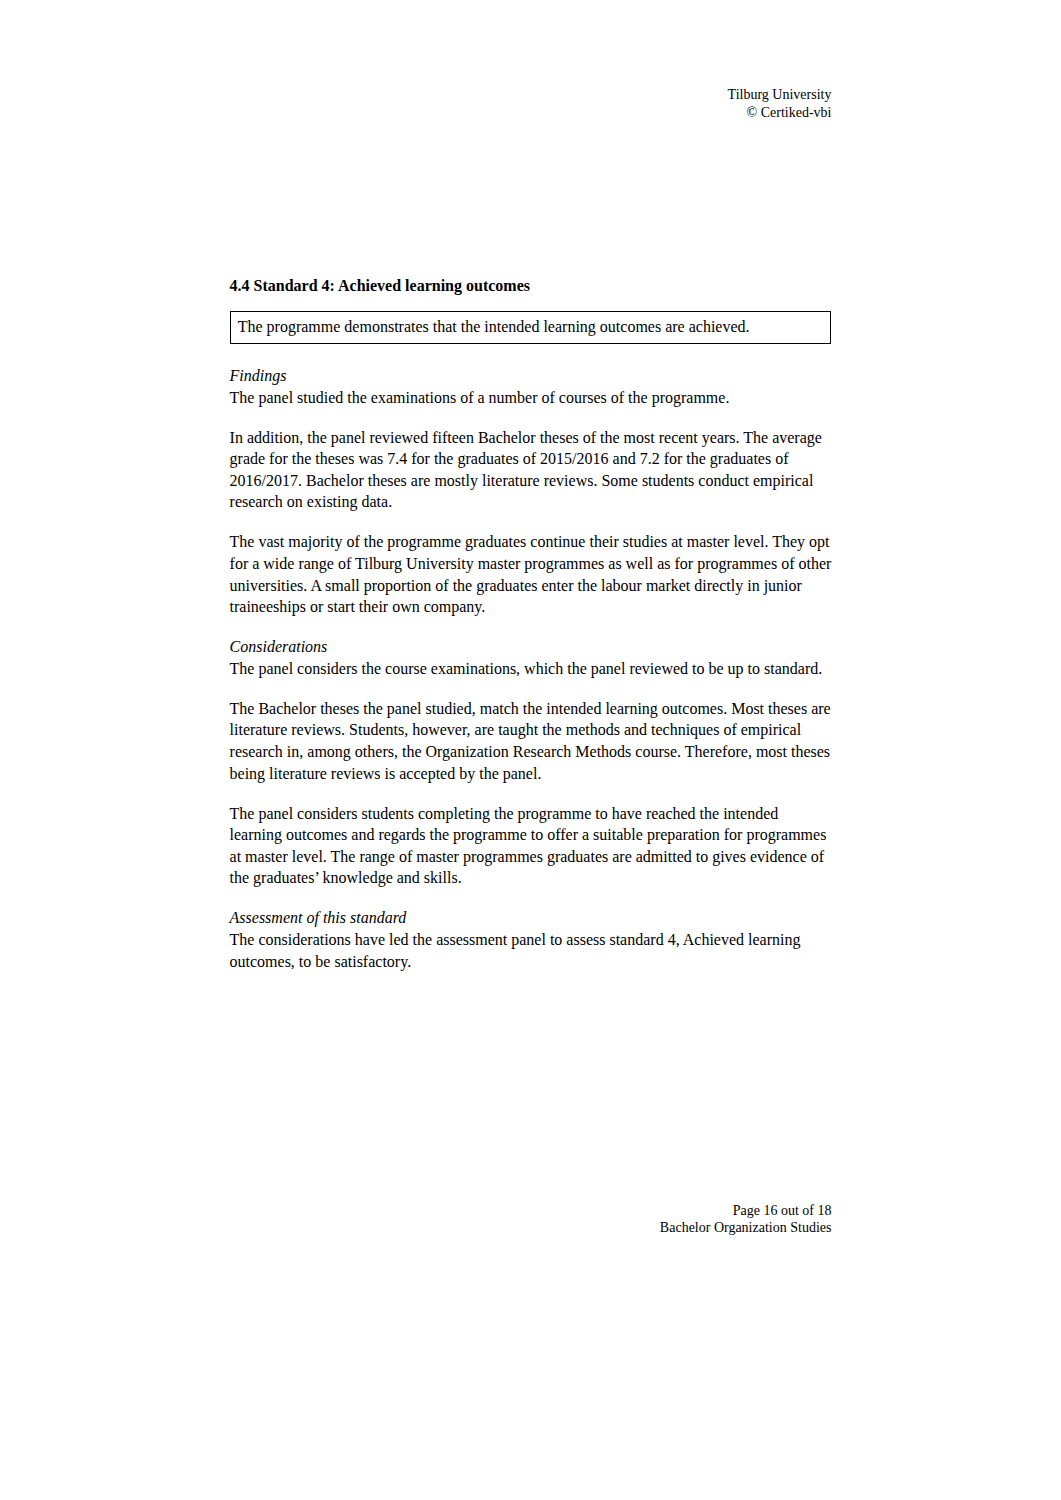Tilburg University
© Certiked-vbi
4.4 Standard 4: Achieved learning outcomes
The programme demonstrates that the intended learning outcomes are achieved.
Findings
The panel studied the examinations of a number of courses of the programme.
In addition, the panel reviewed fifteen Bachelor theses of the most recent years. The average grade for the theses was 7.4 for the graduates of 2015/2016 and 7.2 for the graduates of 2016/2017. Bachelor theses are mostly literature reviews. Some students conduct empirical research on existing data.
The vast majority of the programme graduates continue their studies at master level. They opt for a wide range of Tilburg University master programmes as well as for programmes of other universities. A small proportion of the graduates enter the labour market directly in junior traineeships or start their own company.
Considerations
The panel considers the course examinations, which the panel reviewed to be up to standard.
The Bachelor theses the panel studied, match the intended learning outcomes. Most theses are literature reviews. Students, however, are taught the methods and techniques of empirical research in, among others, the Organization Research Methods course. Therefore, most theses being literature reviews is accepted by the panel.
The panel considers students completing the programme to have reached the intended learning outcomes and regards the programme to offer a suitable preparation for programmes at master level. The range of master programmes graduates are admitted to gives evidence of the graduates’ knowledge and skills.
Assessment of this standard
The considerations have led the assessment panel to assess standard 4, Achieved learning outcomes, to be satisfactory.
Page 16 out of 18
Bachelor Organization Studies